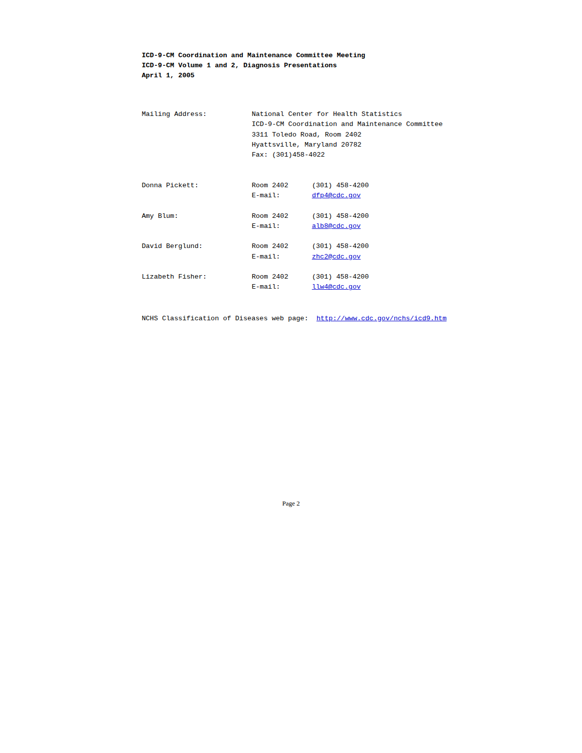ICD-9-CM Coordination and Maintenance Committee Meeting ICD-9-CM Volume 1 and 2, Diagnosis Presentations April 1, 2005
| Mailing Address: | National Center for Health Statistics |
| | ICD-9-CM Coordination and Maintenance Committee |
| | 3311 Toledo Road, Room 2402 |
| | Hyattsville, Maryland 20782 |
| | Fax: (301)458-4022 |
| Donna Pickett: | Room 2402 | (301) 458-4200 | |
| | E-mail: | dfp4@cdc.gov | |
| Amy Blum: | Room 2402 | (301) 458-4200 | |
| | E-mail: | alb8@cdc.gov | |
| David Berglund: | Room 2402 | (301) 458-4200 | |
| | E-mail: | zhc2@cdc.gov | |
| Lizabeth Fisher: | Room 2402 | (301) 458-4200 | |
| | E-mail: | llw4@cdc.gov | |
NCHS Classification of Diseases web page: http://www.cdc.gov/nchs/icd9.htm
Page 2